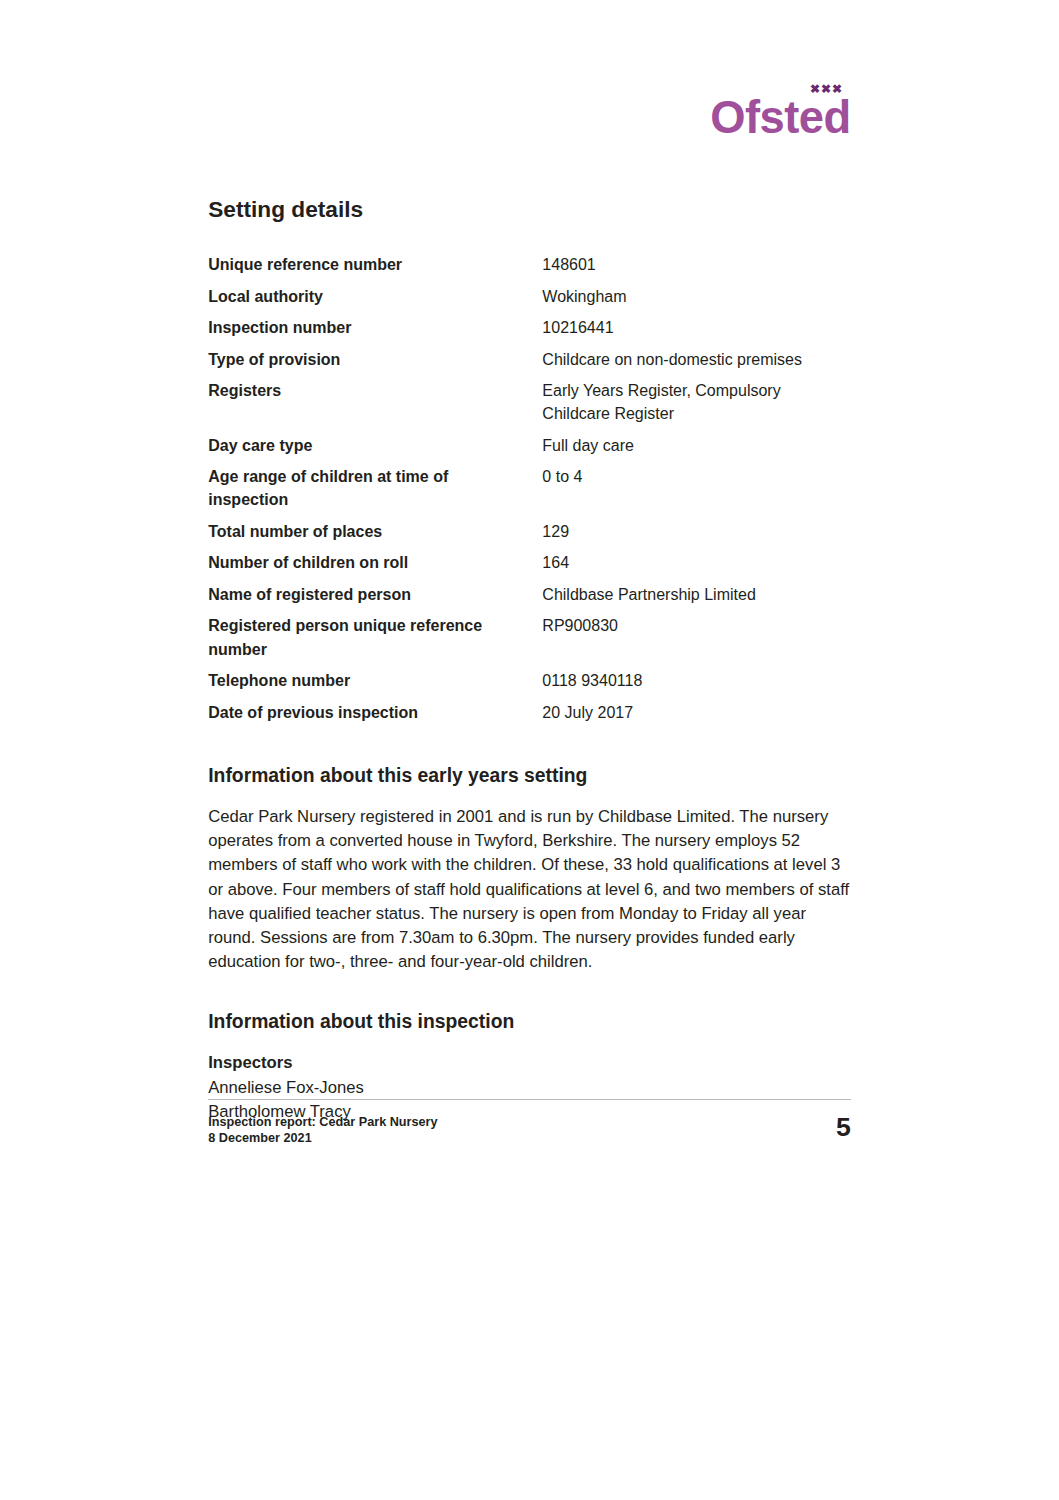✖✖✖ Ofsted
Setting details
| Unique reference number | 148601 |
| Local authority | Wokingham |
| Inspection number | 10216441 |
| Type of provision | Childcare on non-domestic premises |
| Registers | Early Years Register, Compulsory Childcare Register |
| Day care type | Full day care |
| Age range of children at time of inspection | 0 to 4 |
| Total number of places | 129 |
| Number of children on roll | 164 |
| Name of registered person | Childbase Partnership Limited |
| Registered person unique reference number | RP900830 |
| Telephone number | 0118 9340118 |
| Date of previous inspection | 20 July 2017 |
Information about this early years setting
Cedar Park Nursery registered in 2001 and is run by Childbase Limited. The nursery operates from a converted house in Twyford, Berkshire. The nursery employs 52 members of staff who work with the children. Of these, 33 hold qualifications at level 3 or above. Four members of staff hold qualifications at level 6, and two members of staff have qualified teacher status. The nursery is open from Monday to Friday all year round. Sessions are from 7.30am to 6.30pm. The nursery provides funded early education for two-, three- and four-year-old children.
Information about this inspection
Inspectors
Anneliese Fox-Jones
Bartholomew Tracy
Inspection report: Cedar Park Nursery
8 December 2021
5